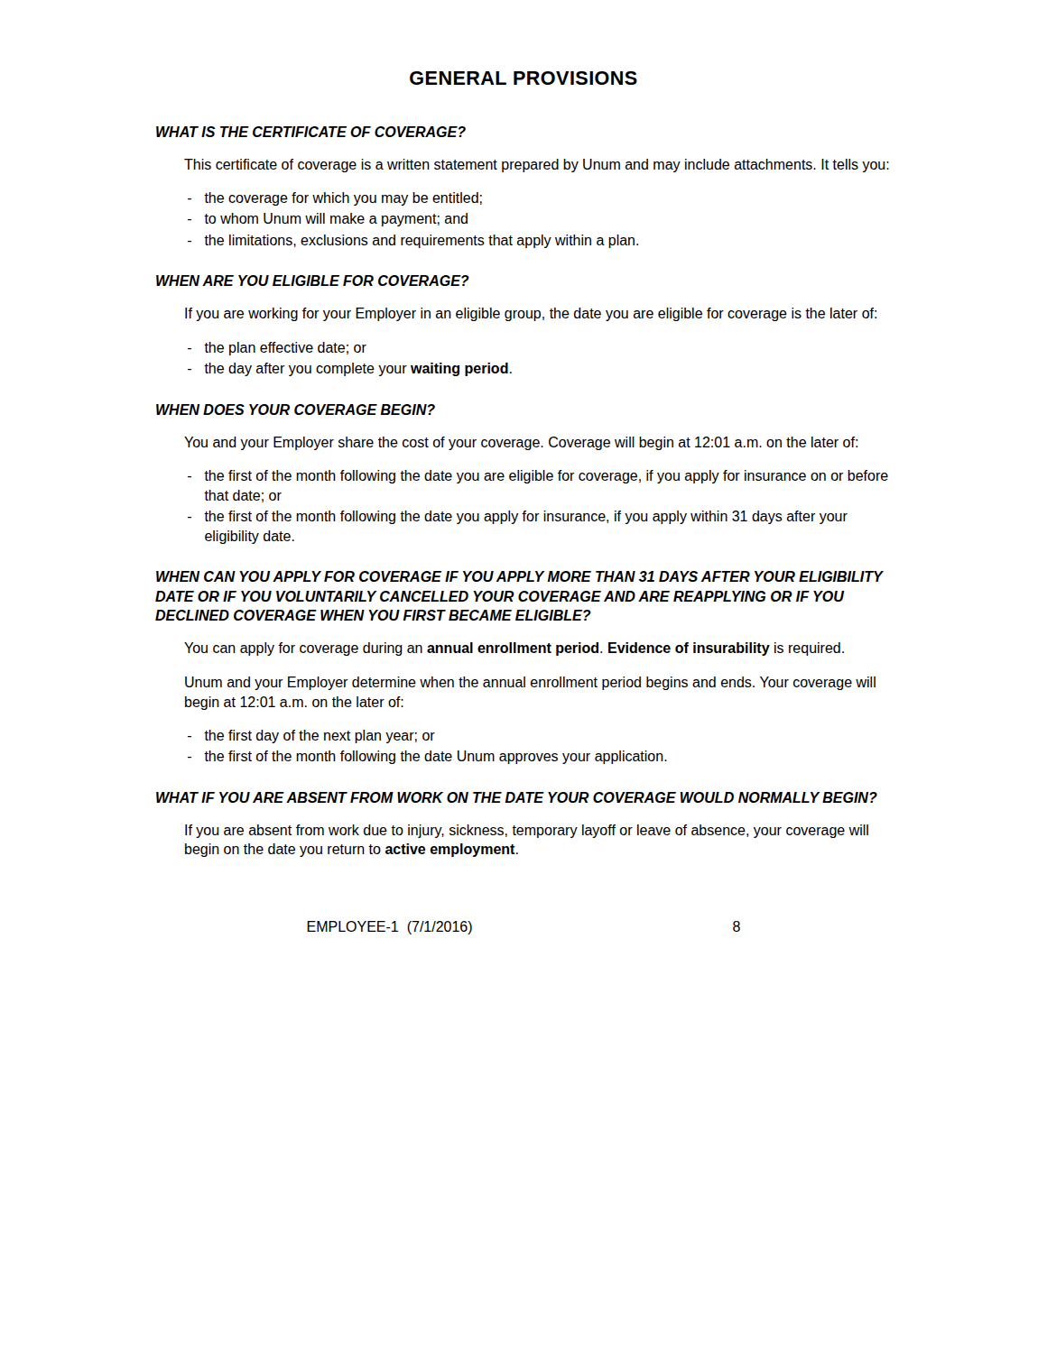GENERAL PROVISIONS
What is the Certificate of Coverage?
This certificate of coverage is a written statement prepared by Unum and may include attachments. It tells you:
the coverage for which you may be entitled;
to whom Unum will make a payment; and
the limitations, exclusions and requirements that apply within a plan.
When are you eligible for coverage?
If you are working for your Employer in an eligible group, the date you are eligible for coverage is the later of:
the plan effective date; or
the day after you complete your waiting period.
When does your coverage begin?
You and your Employer share the cost of your coverage. Coverage will begin at 12:01 a.m. on the later of:
the first of the month following the date you are eligible for coverage, if you apply for insurance on or before that date; or
the first of the month following the date you apply for insurance, if you apply within 31 days after your eligibility date.
When can you apply for coverage if you apply more than 31 days after your eligibility date or if you voluntarily cancelled your coverage and are reapplying or if you declined coverage when you first became eligible?
You can apply for coverage during an annual enrollment period. Evidence of insurability is required.
Unum and your Employer determine when the annual enrollment period begins and ends. Your coverage will begin at 12:01 a.m. on the later of:
the first day of the next plan year; or
the first of the month following the date Unum approves your application.
What if you are absent from work on the date your coverage would normally begin?
If you are absent from work due to injury, sickness, temporary layoff or leave of absence, your coverage will begin on the date you return to active employment.
EMPLOYEE-1 (7/1/2016) 8